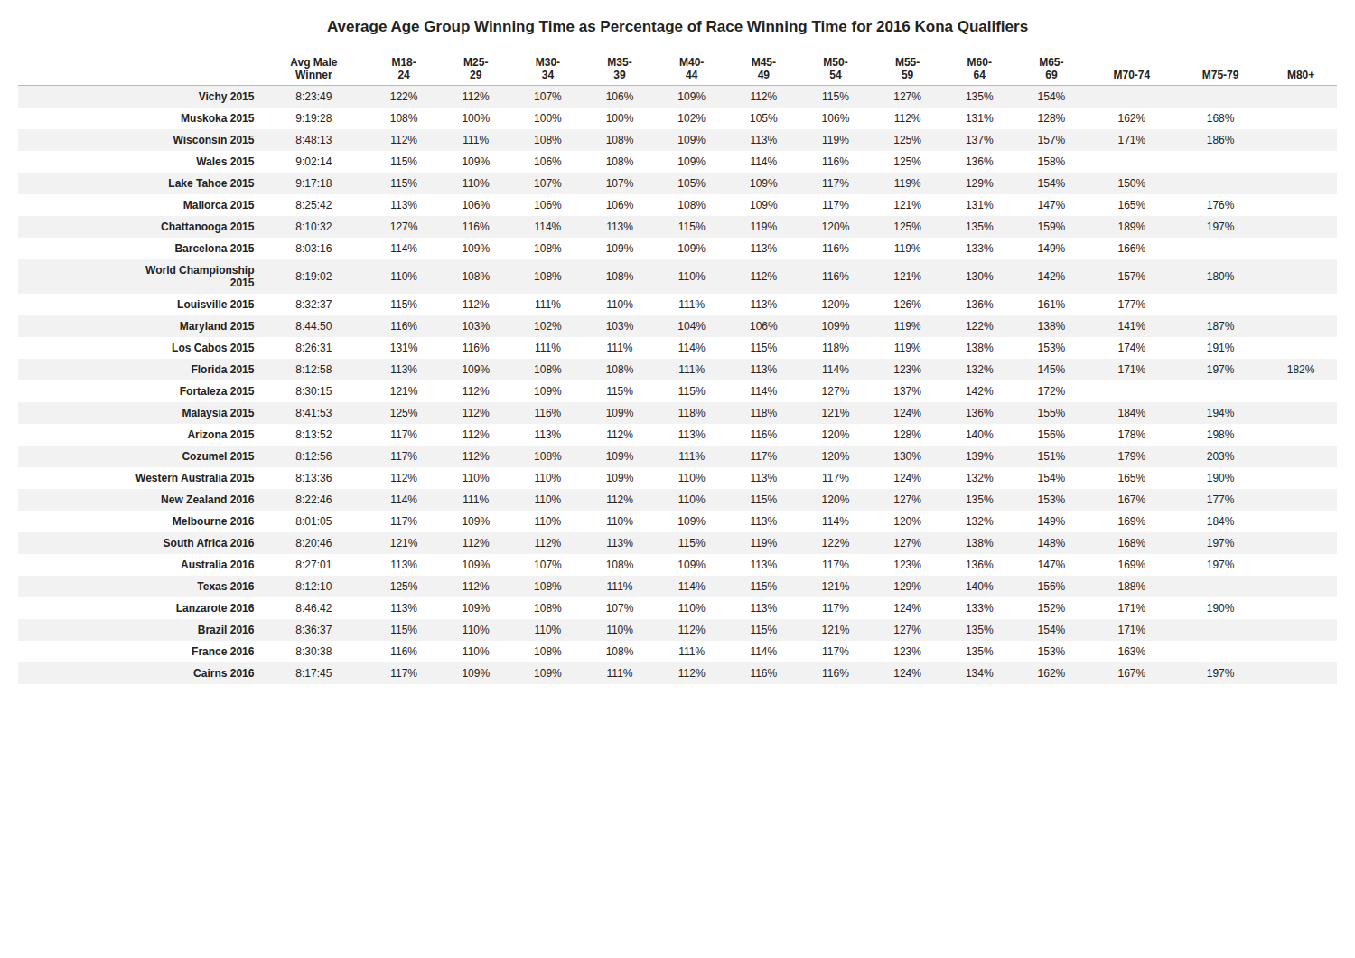Average Age Group Winning Time as Percentage of Race Winning Time for 2016 Kona Qualifiers
| | Avg Male Winner | M18- 24 | M25- 29 | M30- 34 | M35- 39 | M40- 44 | M45- 49 | M50- 54 | M55- 59 | M60- 64 | M65- 69 | M70-74 | M75-79 | M80+ |
| --- | --- | --- | --- | --- | --- | --- | --- | --- | --- | --- | --- | --- | --- | --- |
| Vichy 2015 | 8:23:49 | 122% | 112% | 107% | 106% | 109% | 112% | 115% | 127% | 135% | 154% | | | |
| Muskoka 2015 | 9:19:28 | 108% | 100% | 100% | 100% | 102% | 105% | 106% | 112% | 131% | 128% | 162% | 168% | |
| Wisconsin 2015 | 8:48:13 | 112% | 111% | 108% | 108% | 109% | 113% | 119% | 125% | 137% | 157% | 171% | 186% | |
| Wales 2015 | 9:02:14 | 115% | 109% | 106% | 108% | 109% | 114% | 116% | 125% | 136% | 158% | | | |
| Lake Tahoe 2015 | 9:17:18 | 115% | 110% | 107% | 107% | 105% | 109% | 117% | 119% | 129% | 154% | 150% | | |
| Mallorca 2015 | 8:25:42 | 113% | 106% | 106% | 106% | 108% | 109% | 117% | 121% | 131% | 147% | 165% | 176% | |
| Chattanooga 2015 | 8:10:32 | 127% | 116% | 114% | 113% | 115% | 119% | 120% | 125% | 135% | 159% | 189% | 197% | |
| Barcelona 2015 | 8:03:16 | 114% | 109% | 108% | 109% | 109% | 113% | 116% | 119% | 133% | 149% | 166% | | |
| World Championship 2015 | 8:19:02 | 110% | 108% | 108% | 108% | 110% | 112% | 116% | 121% | 130% | 142% | 157% | 180% | |
| Louisville 2015 | 8:32:37 | 115% | 112% | 111% | 110% | 111% | 113% | 120% | 126% | 136% | 161% | 177% | | |
| Maryland 2015 | 8:44:50 | 116% | 103% | 102% | 103% | 104% | 106% | 109% | 119% | 122% | 138% | 141% | 187% | |
| Los Cabos 2015 | 8:26:31 | 131% | 116% | 111% | 111% | 114% | 115% | 118% | 119% | 138% | 153% | 174% | 191% | |
| Florida 2015 | 8:12:58 | 113% | 109% | 108% | 108% | 111% | 113% | 114% | 123% | 132% | 145% | 171% | 197% | 182% |
| Fortaleza 2015 | 8:30:15 | 121% | 112% | 109% | 115% | 115% | 114% | 127% | 137% | 142% | 172% | | | |
| Malaysia 2015 | 8:41:53 | 125% | 112% | 116% | 109% | 118% | 118% | 121% | 124% | 136% | 155% | 184% | 194% | |
| Arizona 2015 | 8:13:52 | 117% | 112% | 113% | 112% | 113% | 116% | 120% | 128% | 140% | 156% | 178% | 198% | |
| Cozumel 2015 | 8:12:56 | 117% | 112% | 108% | 109% | 111% | 117% | 120% | 130% | 139% | 151% | 179% | 203% | |
| Western Australia 2015 | 8:13:36 | 112% | 110% | 110% | 109% | 110% | 113% | 117% | 124% | 132% | 154% | 165% | 190% | |
| New Zealand 2016 | 8:22:46 | 114% | 111% | 110% | 112% | 110% | 115% | 120% | 127% | 135% | 153% | 167% | 177% | |
| Melbourne 2016 | 8:01:05 | 117% | 109% | 110% | 110% | 109% | 113% | 114% | 120% | 132% | 149% | 169% | 184% | |
| South Africa 2016 | 8:20:46 | 121% | 112% | 112% | 113% | 115% | 119% | 122% | 127% | 138% | 148% | 168% | 197% | |
| Australia 2016 | 8:27:01 | 113% | 109% | 107% | 108% | 109% | 113% | 117% | 123% | 136% | 147% | 169% | 197% | |
| Texas 2016 | 8:12:10 | 125% | 112% | 108% | 111% | 114% | 115% | 121% | 129% | 140% | 156% | 188% | | |
| Lanzarote 2016 | 8:46:42 | 113% | 109% | 108% | 107% | 110% | 113% | 117% | 124% | 133% | 152% | 171% | 190% | |
| Brazil 2016 | 8:36:37 | 115% | 110% | 110% | 110% | 112% | 115% | 121% | 127% | 135% | 154% | 171% | | |
| France 2016 | 8:30:38 | 116% | 110% | 108% | 108% | 111% | 114% | 117% | 123% | 135% | 153% | 163% | | |
| Cairns 2016 | 8:17:45 | 117% | 109% | 109% | 111% | 112% | 116% | 116% | 124% | 134% | 162% | 167% | 197% | |